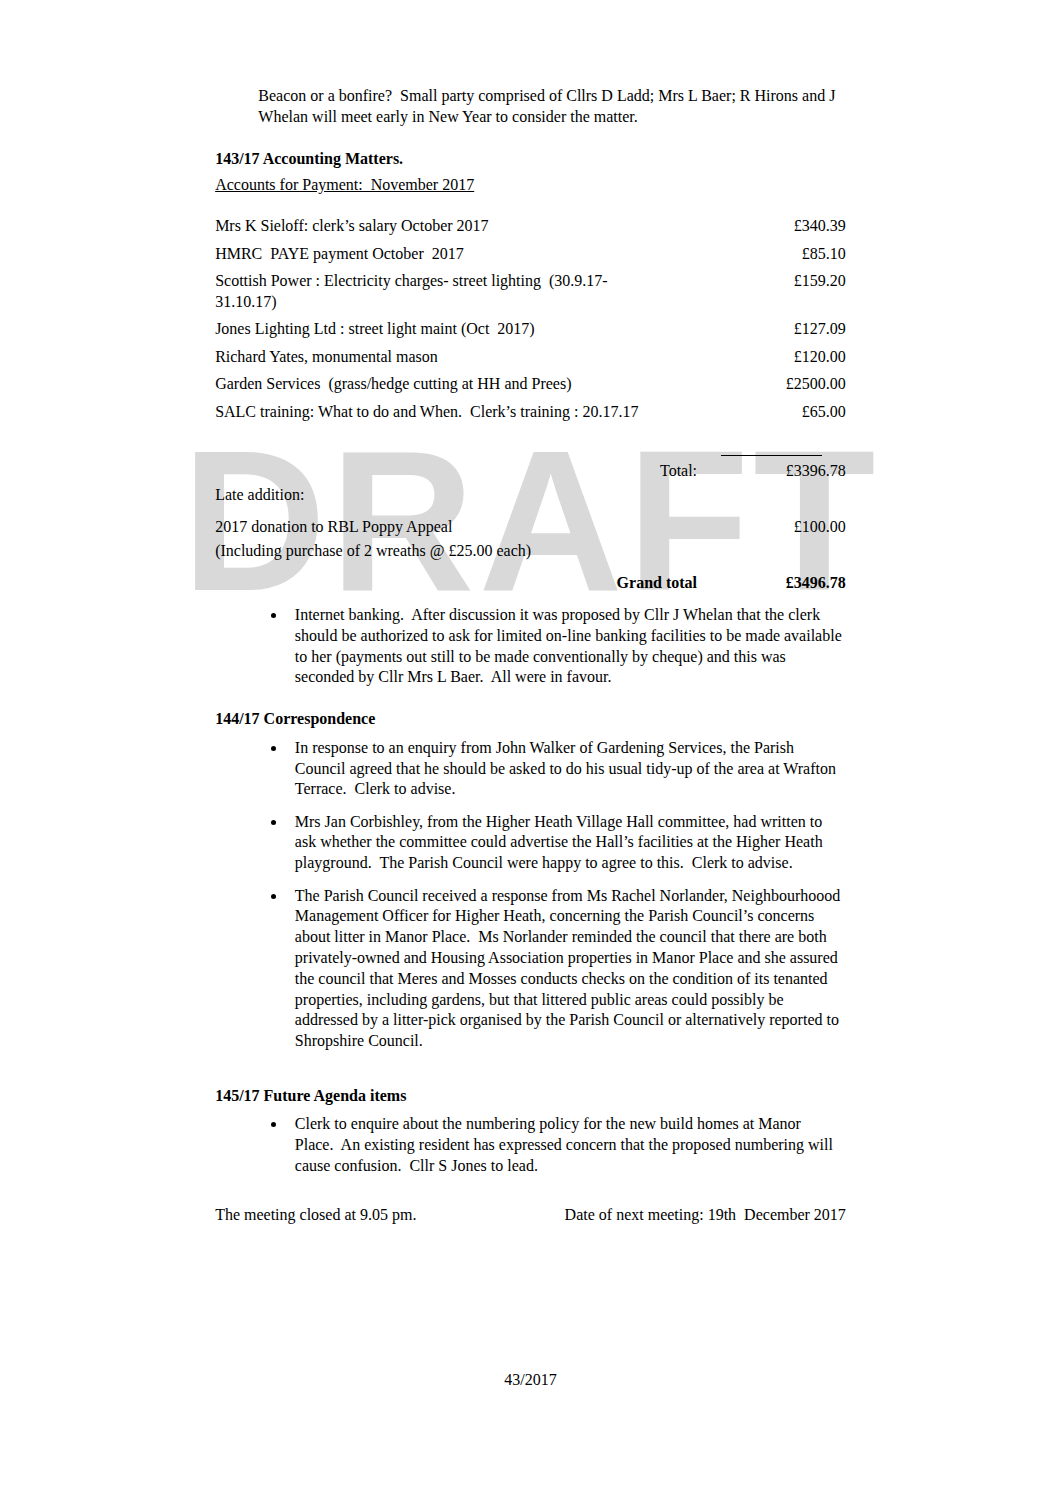DRAFT
Beacon or a bonfire? Small party comprised of Cllrs D Ladd; Mrs L Baer; R Hirons and J Whelan will meet early in New Year to consider the matter.
143/17 Accounting Matters.
Accounts for Payment: November 2017
| Mrs K Sieloff: clerk’s salary October 2017 | | £340.39 |
| HMRC PAYE payment October 2017 | | £85.10 |
| Scottish Power : Electricity charges- street lighting (30.9.17-31.10.17) | | £159.20 |
| Jones Lighting Ltd : street light maint (Oct 2017) | | £127.09 |
| Richard Yates, monumental mason | | £120.00 |
| Garden Services (grass/hedge cutting at HH and Prees) | | £2500.00 |
| SALC training: What to do and When. Clerk’s training : 20.17.17 | | £65.00 |
| | Total: | £3396.78 |
Late addition:
| 2017 donation to RBL Poppy Appeal | | £100.00 |
(Including purchase of 2 wreaths @ £25.00 each)
| | Grand total | £3496.78 |
Internet banking. After discussion it was proposed by Cllr J Whelan that the clerk should be authorized to ask for limited on-line banking facilities to be made available to her (payments out still to be made conventionally by cheque) and this was seconded by Cllr Mrs L Baer. All were in favour.
144/17 Correspondence
In response to an enquiry from John Walker of Gardening Services, the Parish Council agreed that he should be asked to do his usual tidy-up of the area at Wrafton Terrace. Clerk to advise.
Mrs Jan Corbishley, from the Higher Heath Village Hall committee, had written to ask whether the committee could advertise the Hall’s facilities at the Higher Heath playground. The Parish Council were happy to agree to this. Clerk to advise.
The Parish Council received a response from Ms Rachel Norlander, Neighbourhoood Management Officer for Higher Heath, concerning the Parish Council’s concerns about litter in Manor Place. Ms Norlander reminded the council that there are both privately-owned and Housing Association properties in Manor Place and she assured the council that Meres and Mosses conducts checks on the condition of its tenanted properties, including gardens, but that littered public areas could possibly be addressed by a litter-pick organised by the Parish Council or alternatively reported to Shropshire Council.
145/17 Future Agenda items
Clerk to enquire about the numbering policy for the new build homes at Manor Place. An existing resident has expressed concern that the proposed numbering will cause confusion. Cllr S Jones to lead.
The meeting closed at 9.05 pm. Date of next meeting: 19th December 2017
43/2017